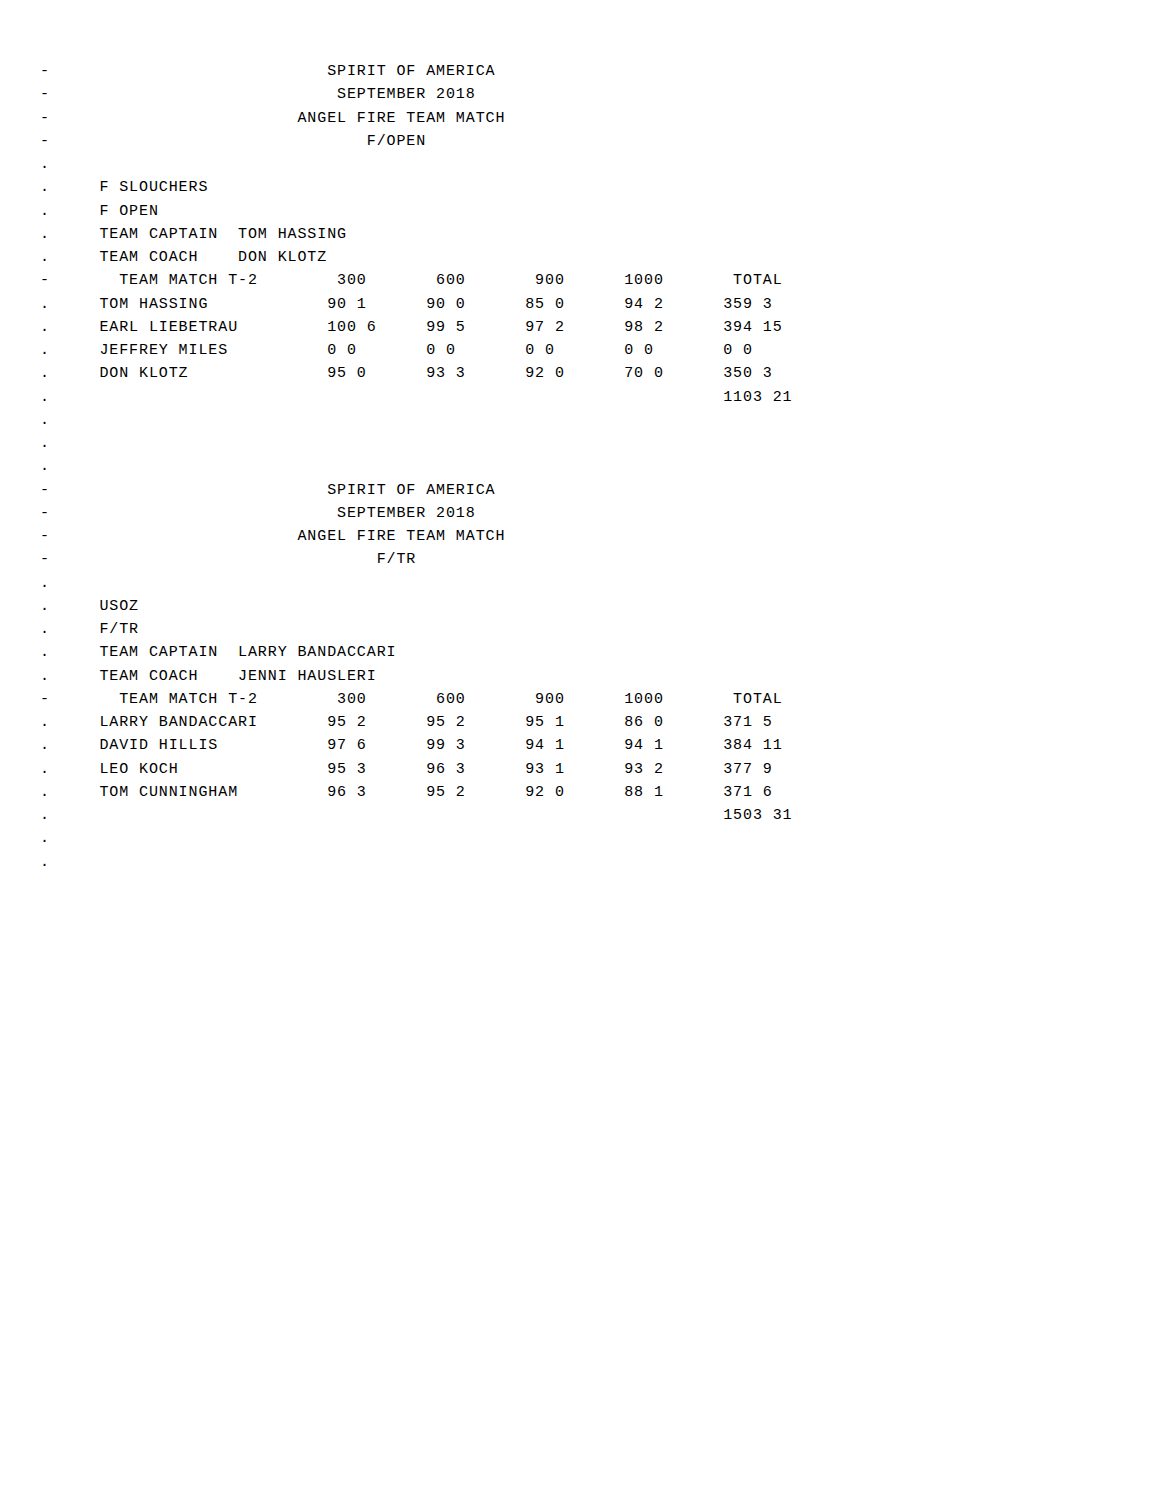-                            SPIRIT OF AMERICA
-                             SEPTEMBER 2018
-                         ANGEL FIRE TEAM MATCH
-                                F/OPEN
.
.     F SLOUCHERS
.     F OPEN
.     TEAM CAPTAIN  TOM HASSING
.     TEAM COACH    DON KLOTZ
-       TEAM MATCH T-2        300       600       900      1000       TOTAL
.     TOM HASSING            90 1      90 0      85 0      94 2      359 3
.     EARL LIEBETRAU         100 6     99 5      97 2      98 2      394 15
.     JEFFREY MILES          0 0       0 0       0 0       0 0       0 0
.     DON KLOTZ              95 0      93 3      92 0      70 0      350 3
.                                                                    1103 21
.
.
.
-                            SPIRIT OF AMERICA
-                             SEPTEMBER 2018
-                         ANGEL FIRE TEAM MATCH
-                                 F/TR
.
.     USOZ
.     F/TR
.     TEAM CAPTAIN  LARRY BANDACCARI
.     TEAM COACH    JENNI HAUSLERI
-       TEAM MATCH T-2        300       600       900      1000       TOTAL
.     LARRY BANDACCARI       95 2      95 2      95 1      86 0      371 5
.     DAVID HILLIS           97 6      99 3      94 1      94 1      384 11
.     LEO KOCH               95 3      96 3      93 1      93 2      377 9
.     TOM CUNNINGHAM         96 3      95 2      92 0      88 1      371 6
.                                                                    1503 31
.
.